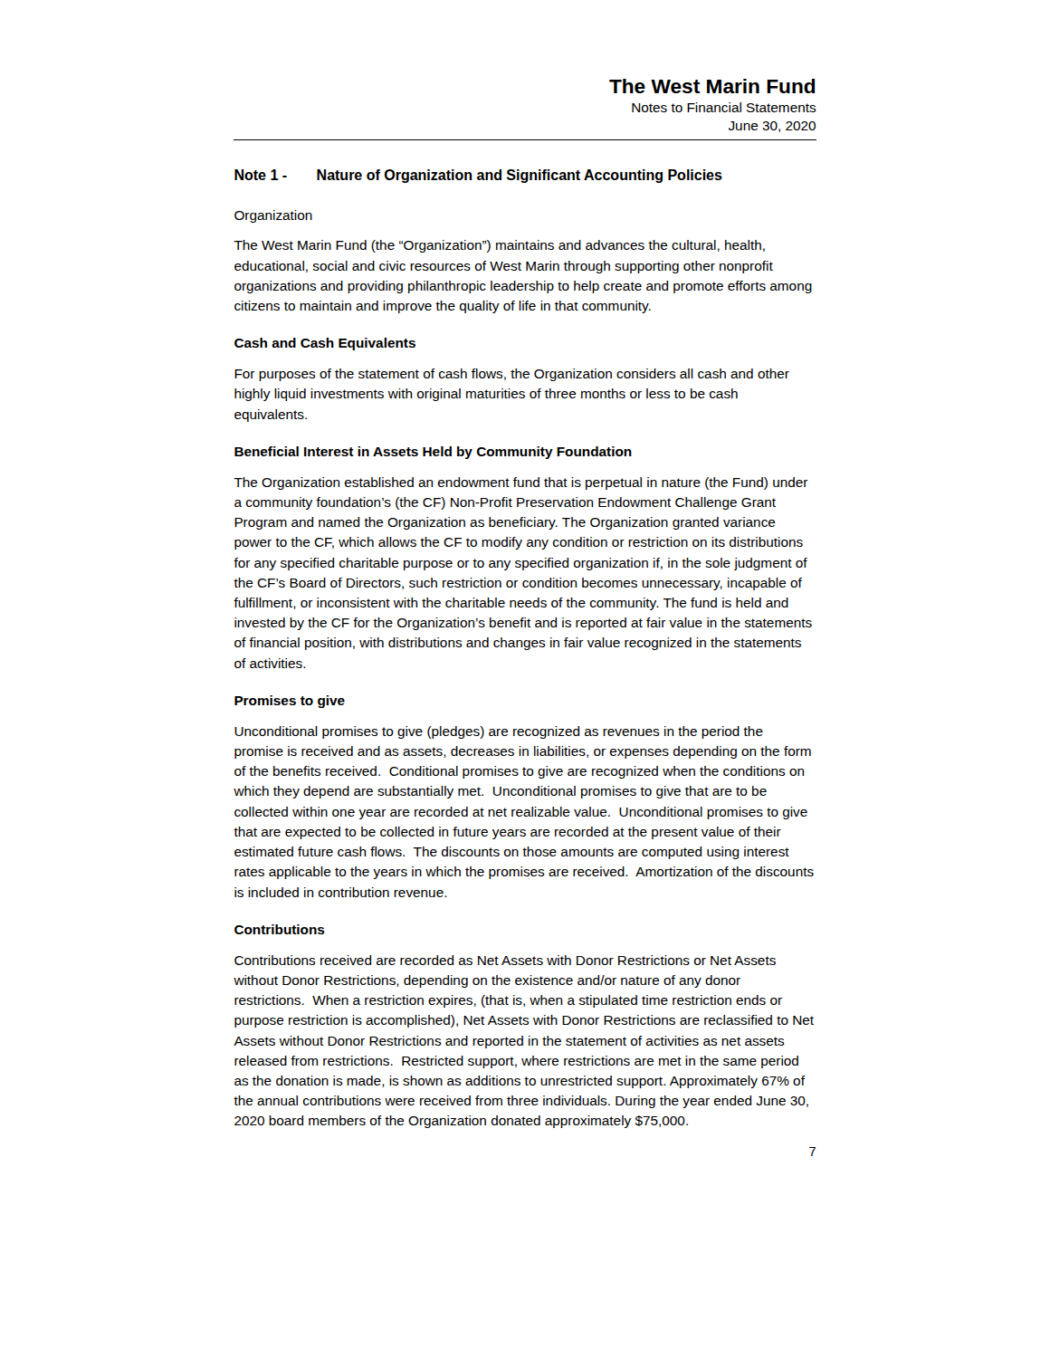The West Marin Fund
Notes to Financial Statements
June 30, 2020
Note 1 -Nature of Organization and Significant Accounting Policies
Organization
The West Marin Fund (the “Organization”) maintains and advances the cultural, health, educational, social and civic resources of West Marin through supporting other nonprofit organizations and providing philanthropic leadership to help create and promote efforts among citizens to maintain and improve the quality of life in that community.
Cash and Cash Equivalents
For purposes of the statement of cash flows, the Organization considers all cash and other highly liquid investments with original maturities of three months or less to be cash equivalents.
Beneficial Interest in Assets Held by Community Foundation
The Organization established an endowment fund that is perpetual in nature (the Fund) under a community foundation’s (the CF) Non-Profit Preservation Endowment Challenge Grant Program and named the Organization as beneficiary. The Organization granted variance power to the CF, which allows the CF to modify any condition or restriction on its distributions for any specified charitable purpose or to any specified organization if, in the sole judgment of the CF’s Board of Directors, such restriction or condition becomes unnecessary, incapable of fulfillment, or inconsistent with the charitable needs of the community. The fund is held and invested by the CF for the Organization’s benefit and is reported at fair value in the statements of financial position, with distributions and changes in fair value recognized in the statements of activities.
Promises to give
Unconditional promises to give (pledges) are recognized as revenues in the period the promise is received and as assets, decreases in liabilities, or expenses depending on the form of the benefits received. Conditional promises to give are recognized when the conditions on which they depend are substantially met. Unconditional promises to give that are to be collected within one year are recorded at net realizable value. Unconditional promises to give that are expected to be collected in future years are recorded at the present value of their estimated future cash flows. The discounts on those amounts are computed using interest rates applicable to the years in which the promises are received. Amortization of the discounts is included in contribution revenue.
Contributions
Contributions received are recorded as Net Assets with Donor Restrictions or Net Assets without Donor Restrictions, depending on the existence and/or nature of any donor restrictions. When a restriction expires, (that is, when a stipulated time restriction ends or purpose restriction is accomplished), Net Assets with Donor Restrictions are reclassified to Net Assets without Donor Restrictions and reported in the statement of activities as net assets released from restrictions. Restricted support, where restrictions are met in the same period as the donation is made, is shown as additions to unrestricted support. Approximately 67% of the annual contributions were received from three individuals. During the year ended June 30, 2020 board members of the Organization donated approximately $75,000.
7